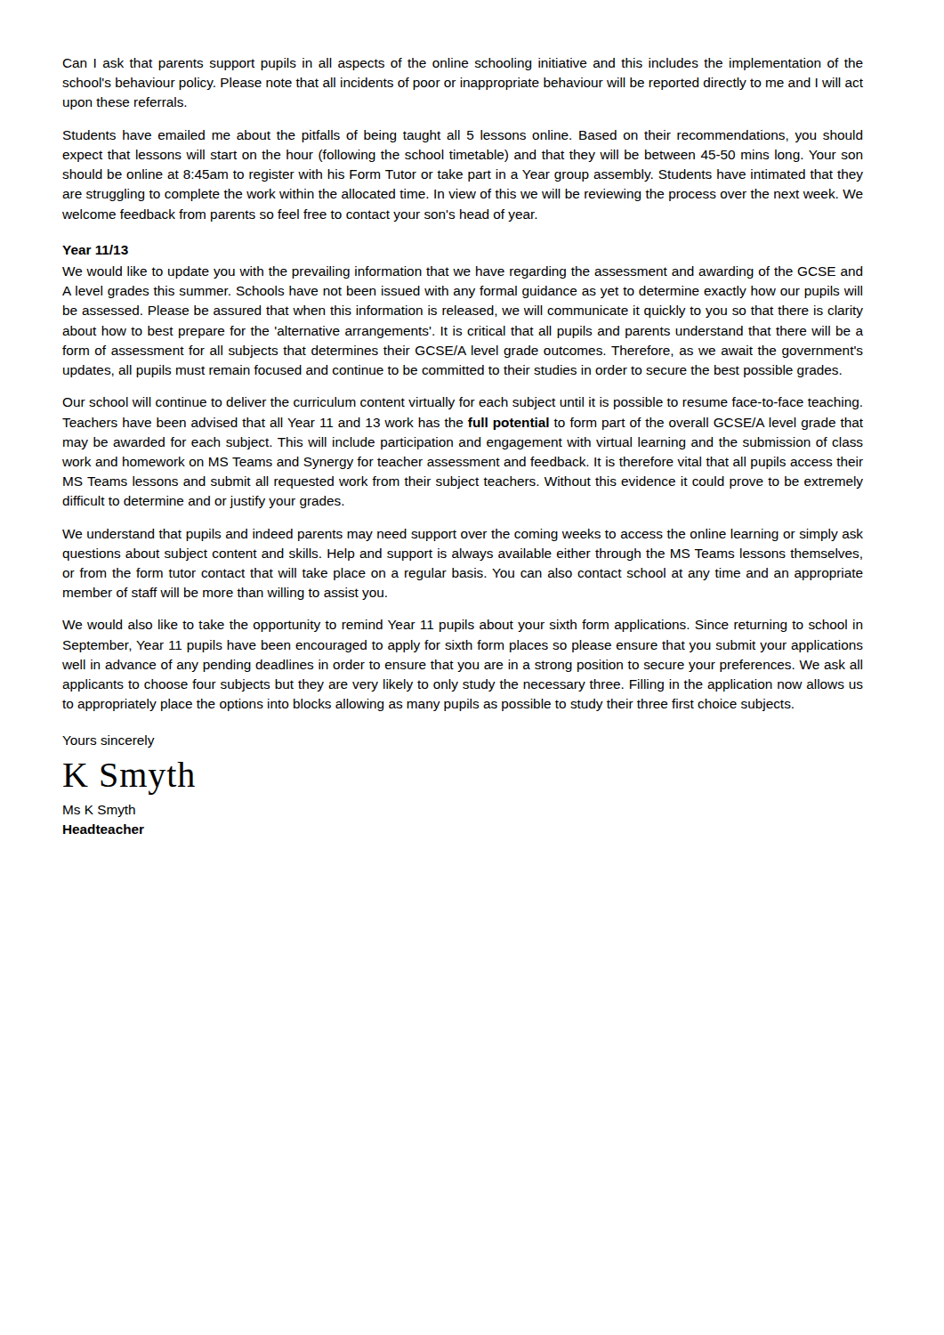Can I ask that parents support pupils in all aspects of the online schooling initiative and this includes the implementation of the school's behaviour policy. Please note that all incidents of poor or inappropriate behaviour will be reported directly to me and I will act upon these referrals.
Students have emailed me about the pitfalls of being taught all 5 lessons online. Based on their recommendations, you should expect that lessons will start on the hour (following the school timetable) and that they will be between 45-50 mins long. Your son should be online at 8:45am to register with his Form Tutor or take part in a Year group assembly. Students have intimated that they are struggling to complete the work within the allocated time. In view of this we will be reviewing the process over the next week. We welcome feedback from parents so feel free to contact your son's head of year.
Year 11/13
We would like to update you with the prevailing information that we have regarding the assessment and awarding of the GCSE and A level grades this summer. Schools have not been issued with any formal guidance as yet to determine exactly how our pupils will be assessed. Please be assured that when this information is released, we will communicate it quickly to you so that there is clarity about how to best prepare for the 'alternative arrangements'. It is critical that all pupils and parents understand that there will be a form of assessment for all subjects that determines their GCSE/A level grade outcomes. Therefore, as we await the government's updates, all pupils must remain focused and continue to be committed to their studies in order to secure the best possible grades.
Our school will continue to deliver the curriculum content virtually for each subject until it is possible to resume face-to-face teaching. Teachers have been advised that all Year 11 and 13 work has the full potential to form part of the overall GCSE/A level grade that may be awarded for each subject. This will include participation and engagement with virtual learning and the submission of class work and homework on MS Teams and Synergy for teacher assessment and feedback. It is therefore vital that all pupils access their MS Teams lessons and submit all requested work from their subject teachers. Without this evidence it could prove to be extremely difficult to determine and or justify your grades.
We understand that pupils and indeed parents may need support over the coming weeks to access the online learning or simply ask questions about subject content and skills. Help and support is always available either through the MS Teams lessons themselves, or from the form tutor contact that will take place on a regular basis. You can also contact school at any time and an appropriate member of staff will be more than willing to assist you.
We would also like to take the opportunity to remind Year 11 pupils about your sixth form applications. Since returning to school in September, Year 11 pupils have been encouraged to apply for sixth form places so please ensure that you submit your applications well in advance of any pending deadlines in order to ensure that you are in a strong position to secure your preferences. We ask all applicants to choose four subjects but they are very likely to only study the necessary three. Filling in the application now allows us to appropriately place the options into blocks allowing as many pupils as possible to study their three first choice subjects.
Yours sincerely
K Smyth
Ms K Smyth
Headteacher